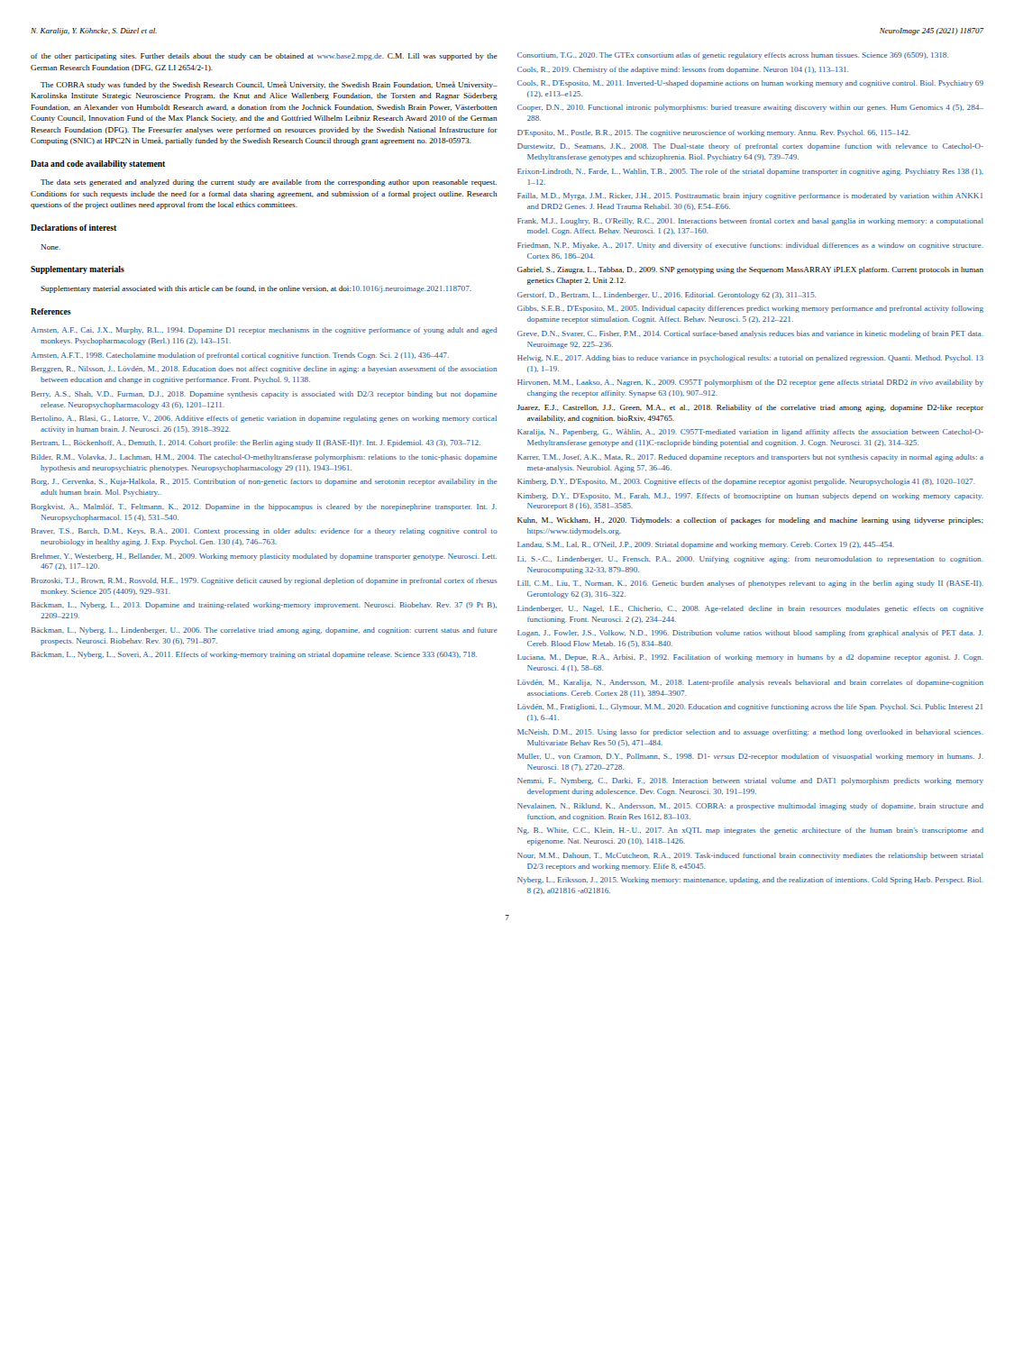N. Karalija, Y. Köhncke, S. Düzel et al.
NeuroImage 245 (2021) 118707
of the other participating sites. Further details about the study can be obtained at www.base2.mpg.de. C.M. Lill was supported by the German Research Foundation (DFG, GZ LI 2654/2-1).
The COBRA study was funded by the Swedish Research Council, Umeå University, the Swedish Brain Foundation, Umeå University–Karolinska Institute Strategic Neuroscience Program, the Knut and Alice Wallenberg Foundation, the Torsten and Ragnar Söderberg Foundation, an Alexander von Humboldt Research award, a donation from the Jochnick Foundation, Swedish Brain Power, Västerbotten County Council, Innovation Fund of the Max Planck Society, and the and Gottfried Wilhelm Leibniz Research Award 2010 of the German Research Foundation (DFG). The Freesurfer analyses were performed on resources provided by the Swedish National Infrastructure for Computing (SNIC) at HPC2N in Umeå, partially funded by the Swedish Research Council through grant agreement no. 2018-05973.
Data and code availability statement
The data sets generated and analyzed during the current study are available from the corresponding author upon reasonable request. Conditions for such requests include the need for a formal data sharing agreement, and submission of a formal project outline. Research questions of the project outlines need approval from the local ethics committees.
Declarations of interest
None.
Supplementary materials
Supplementary material associated with this article can be found, in the online version, at doi:10.1016/j.neuroimage.2021.118707.
References
Arnsten, A.F., Cai, J.X., Murphy, B.L., 1994. Dopamine D1 receptor mechanisms in the cognitive performance of young adult and aged monkeys. Psychopharmacology (Berl.) 116 (2), 143–151.
Arnsten, A.F.T., 1998. Catecholamine modulation of prefrontal cortical cognitive function. Trends Cogn. Sci. 2 (11), 436–447.
Berggren, R., Nilsson, J., Lövdén, M., 2018. Education does not affect cognitive decline in aging: a bayesian assessment of the association between education and change in cognitive performance. Front. Psychol. 9, 1138.
Berry, A.S., Shah, V.D., Furman, D.J., 2018. Dopamine synthesis capacity is associated with D2/3 receptor binding but not dopamine release. Neuropsychopharmacology 43 (6), 1201–1211.
Bertolino, A., Blasi, G., Latorre, V., 2006. Additive effects of genetic variation in dopamine regulating genes on working memory cortical activity in human brain. J. Neurosci. 26 (15), 3918–3922.
Bertram, L., Böckenhoff, A., Demuth, I., 2014. Cohort profile: the Berlin aging study II (BASE-II)†. Int. J. Epidemiol. 43 (3), 703–712.
Bilder, R.M., Volavka, J., Lachman, H.M., 2004. The catechol-O-methyltransferase polymorphism: relations to the tonic-phasic dopamine hypothesis and neuropsychiatric phenotypes. Neuropsychopharmacology 29 (11), 1943–1961.
Borg, J., Cervenka, S., Kuja-Halkola, R., 2015. Contribution of non-genetic factors to dopamine and serotonin receptor availability in the adult human brain. Mol. Psychiatry..
Borgkvist, A., Malmlöf, T., Feltmann, K., 2012. Dopamine in the hippocampus is cleared by the norepinephrine transporter. Int. J. Neuropsychopharmacol. 15 (4), 531–540.
Braver, T.S., Barch, D.M., Keys, B.A., 2001. Context processing in older adults: evidence for a theory relating cognitive control to neurobiology in healthy aging. J. Exp. Psychol. Gen. 130 (4), 746–763.
Brehmer, Y., Westerberg, H., Bellander, M., 2009. Working memory plasticity modulated by dopamine transporter genotype. Neurosci. Lett. 467 (2), 117–120.
Brozoski, T.J., Brown, R.M., Rosvold, H.E., 1979. Cognitive deficit caused by regional depletion of dopamine in prefrontal cortex of rhesus monkey. Science 205 (4409), 929–931.
Bäckman, L., Nyberg, L., 2013. Dopamine and training-related working-memory improvement. Neurosci. Biobehav. Rev. 37 (9 Pt B), 2209–2219.
Bäckman, L., Nyberg, L., Lindenberger, U., 2006. The correlative triad among aging, dopamine, and cognition: current status and future prospects. Neurosci. Biobehav. Rev. 30 (6), 791–807.
Bäckman, L., Nyberg, L., Soveri, A., 2011. Effects of working-memory training on striatal dopamine release. Science 333 (6043), 718.
Consortium, T.G., 2020. The GTEx consortium atlas of genetic regulatory effects across human tissues. Science 369 (6509), 1318.
Cools, R., 2019. Chemistry of the adaptive mind: lessons from dopamine. Neuron 104 (1), 113–131.
Cools, R., D'Esposito, M., 2011. Inverted-U-shaped dopamine actions on human working memory and cognitive control. Biol. Psychiatry 69 (12), e113–e125.
Cooper, D.N., 2010. Functional intronic polymorphisms: buried treasure awaiting discovery within our genes. Hum Genomics 4 (5), 284–288.
D'Esposito, M., Postle, B.R., 2015. The cognitive neuroscience of working memory. Annu. Rev. Psychol. 66, 115–142.
Durstewitz, D., Seamans, J.K., 2008. The Dual-state theory of prefrontal cortex dopamine function with relevance to Catechol-O-Methyltransferase genotypes and schizophrenia. Biol. Psychiatry 64 (9), 739–749.
Erixon-Lindroth, N., Farde, L., Wahlin, T.B., 2005. The role of the striatal dopamine transporter in cognitive aging. Psychiatry Res 138 (1), 1–12.
Failla, M.D., Myrga, J.M., Ricker, J.H., 2015. Posttraumatic brain injury cognitive performance is moderated by variation within ANKK1 and DRD2 Genes. J. Head Trauma Rehabil. 30 (6), E54–E66.
Frank, M.J., Loughry, B., O'Reilly, R.C., 2001. Interactions between frontal cortex and basal ganglia in working memory: a computational model. Cogn. Affect. Behav. Neurosci. 1 (2), 137–160.
Friedman, N.P., Miyake, A., 2017. Unity and diversity of executive functions: individual differences as a window on cognitive structure. Cortex 86, 186–204.
Gabriel, S., Ziaugra, L., Tabbaa, D., 2009. SNP genotyping using the Sequenom MassARRAY iPLEX platform. Current protocols in human genetics Chapter 2, Unit 2.12.
Gerstorf, D., Bertram, L., Lindenberger, U., 2016. Editorial. Gerontology 62 (3), 311–315.
Gibbs, S.E.B., D'Esposito, M., 2005. Individual capacity differences predict working memory performance and prefrontal activity following dopamine receptor stimulation. Cognit. Affect. Behav. Neurosci. 5 (2), 212–221.
Greve, D.N., Svarer, C., Fisher, P.M., 2014. Cortical surface-based analysis reduces bias and variance in kinetic modeling of brain PET data. Neuroimage 92, 225–236.
Helwig, N.E., 2017. Adding bias to reduce variance in psychological results: a tutorial on penalized regression. Quanti. Method. Psychol. 13 (1), 1–19.
Hirvonen, M.M., Laakso, A., Nagren, K., 2009. C957T polymorphism of the D2 receptor gene affects striatal DRD2 in vivo availability by changing the receptor affinity. Synapse 63 (10), 907–912.
Juarez, E.J., Castrellon, J.J., Green, M.A., et al., 2018. Reliability of the correlative triad among aging, dopamine D2-like receptor availability, and cognition. bioRxiv, 494765.
Karalija, N., Papenberg, G., Wåhlin, A., 2019. C957T-mediated variation in ligand affinity affects the association between Catechol-O-Methyltransferase genotype and (11)C-raclopride binding potential and cognition. J. Cogn. Neurosci. 31 (2), 314–325.
Karrer, T.M., Josef, A.K., Mata, R., 2017. Reduced dopamine receptors and transporters but not synthesis capacity in normal aging adults: a meta-analysis. Neurobiol. Aging 57, 36–46.
Kimberg, D.Y., D'Esposito, M., 2003. Cognitive effects of the dopamine receptor agonist pergolide. Neuropsychologia 41 (8), 1020–1027.
Kimberg, D.Y., D'Esposito, M., Farah, M.J., 1997. Effects of bromocriptine on human subjects depend on working memory capacity. Neuroreport 8 (16), 3581–3585.
Kuhn, M., Wickham, H., 2020. Tidymodels: a collection of packages for modeling and machine learning using tidyverse principles; https://www.tidymodels.org.
Landau, S.M., Lal, R., O'Neil, J.P., 2009. Striatal dopamine and working memory. Cereb. Cortex 19 (2), 445–454.
Li, S.-.C., Lindenberger, U., Frensch, P.A., 2000. Unifying cognitive aging: from neuromodulation to representation to cognition. Neurocomputing 32-33, 879–890.
Lill, C.M., Liu, T., Norman, K., 2016. Genetic burden analyses of phenotypes relevant to aging in the berlin aging study II (BASE-II). Gerontology 62 (3), 316–322.
Lindenberger, U., Nagel, I.E., Chicherio, C., 2008. Age-related decline in brain resources modulates genetic effects on cognitive functioning. Front. Neurosci. 2 (2), 234–244.
Logan, J., Fowler, J.S., Volkow, N.D., 1996. Distribution volume ratios without blood sampling from graphical analysis of PET data. J. Cereb. Blood Flow Metab. 16 (5), 834–840.
Luciana, M., Depue, R.A., Arbisi, P., 1992. Facilitation of working memory in humans by a d2 dopamine receptor agonist. J. Cogn. Neurosci. 4 (1), 58–68.
Lövdén, M., Karalija, N., Andersson, M., 2018. Latent-profile analysis reveals behavioral and brain correlates of dopamine-cognition associations. Cereb. Cortex 28 (11), 3894–3907.
Lövdén, M., Fratiglioni, L., Glymour, M.M., 2020. Education and cognitive functioning across the life Span. Psychol. Sci. Public Interest 21 (1), 6–41.
McNeish, D.M., 2015. Using lasso for predictor selection and to assuage overfitting: a method long overlooked in behavioral sciences. Multivariate Behav Res 50 (5), 471–484.
Muller, U., von Cramon, D.Y., Pollmann, S., 1998. D1- versus D2-receptor modulation of visuospatial working memory in humans. J. Neurosci. 18 (7), 2720–2728.
Nemmi, F., Nymberg, C., Darki, F., 2018. Interaction between striatal volume and DAT1 polymorphism predicts working memory development during adolescence. Dev. Cogn. Neurosci. 30, 191–199.
Nevalainen, N., Riklund, K., Andersson, M., 2015. COBRA: a prospective multimodal imaging study of dopamine, brain structure and function, and cognition. Brain Res 1612, 83–103.
Ng, B., White, C.C., Klein, H.-.U., 2017. An xQTL map integrates the genetic architecture of the human brain's transcriptome and epigenome. Nat. Neurosci. 20 (10), 1418–1426.
Nour, M.M., Dahoun, T., McCutcheon, R.A., 2019. Task-induced functional brain connectivity mediates the relationship between striatal D2/3 receptors and working memory. Elife 8, e45045.
Nyberg, L., Eriksson, J., 2015. Working memory: maintenance, updating, and the realization of intentions. Cold Spring Harb. Perspect. Biol. 8 (2), a021816 -a021816.
7